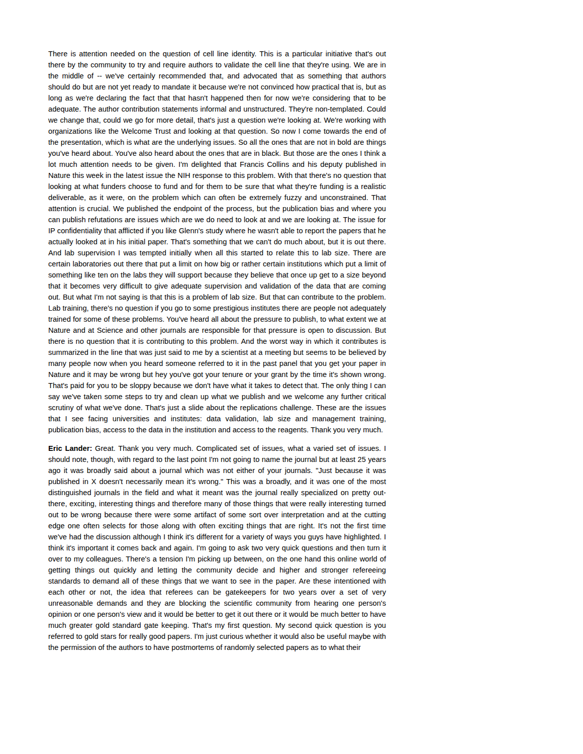There is attention needed on the question of cell line identity. This is a particular initiative that's out there by the community to try and require authors to validate the cell line that they're using. We are in the middle of -- we've certainly recommended that, and advocated that as something that authors should do but are not yet ready to mandate it because we're not convinced how practical that is, but as long as we're declaring the fact that that hasn't happened then for now we're considering that to be adequate. The author contribution statements informal and unstructured. They're non-templated. Could we change that, could we go for more detail, that's just a question we're looking at. We're working with organizations like the Welcome Trust and looking at that question. So now I come towards the end of the presentation, which is what are the underlying issues. So all the ones that are not in bold are things you've heard about. You've also heard about the ones that are in black. But those are the ones I think a lot much attention needs to be given. I'm delighted that Francis Collins and his deputy published in Nature this week in the latest issue the NIH response to this problem. With that there's no question that looking at what funders choose to fund and for them to be sure that what they're funding is a realistic deliverable, as it were, on the problem which can often be extremely fuzzy and unconstrained. That attention is crucial. We published the endpoint of the process, but the publication bias and where you can publish refutations are issues which are we do need to look at and we are looking at. The issue for IP confidentiality that afflicted if you like Glenn's study where he wasn't able to report the papers that he actually looked at in his initial paper. That's something that we can't do much about, but it is out there. And lab supervision I was tempted initially when all this started to relate this to lab size. There are certain laboratories out there that put a limit on how big or rather certain institutions which put a limit of something like ten on the labs they will support because they believe that once up get to a size beyond that it becomes very difficult to give adequate supervision and validation of the data that are coming out. But what I'm not saying is that this is a problem of lab size. But that can contribute to the problem. Lab training, there's no question if you go to some prestigious institutes there are people not adequately trained for some of these problems. You've heard all about the pressure to publish, to what extent we at Nature and at Science and other journals are responsible for that pressure is open to discussion. But there is no question that it is contributing to this problem. And the worst way in which it contributes is summarized in the line that was just said to me by a scientist at a meeting but seems to be believed by many people now when you heard someone referred to it in the past panel that you get your paper in Nature and it may be wrong but hey you've got your tenure or your grant by the time it's shown wrong. That's paid for you to be sloppy because we don't have what it takes to detect that. The only thing I can say we've taken some steps to try and clean up what we publish and we welcome any further critical scrutiny of what we've done. That's just a slide about the replications challenge. These are the issues that I see facing universities and institutes: data validation, lab size and management training, publication bias, access to the data in the institution and access to the reagents. Thank you very much.
Eric Lander: Great. Thank you very much. Complicated set of issues, what a varied set of issues. I should note, though, with regard to the last point I'm not going to name the journal but at least 25 years ago it was broadly said about a journal which was not either of your journals. "Just because it was published in X doesn't necessarily mean it's wrong." This was a broadly, and it was one of the most distinguished journals in the field and what it meant was the journal really specialized on pretty out-there, exciting, interesting things and therefore many of those things that were really interesting turned out to be wrong because there were some artifact of some sort over interpretation and at the cutting edge one often selects for those along with often exciting things that are right. It's not the first time we've had the discussion although I think it's different for a variety of ways you guys have highlighted. I think it's important it comes back and again. I'm going to ask two very quick questions and then turn it over to my colleagues. There's a tension I'm picking up between, on the one hand this online world of getting things out quickly and letting the community decide and higher and stronger refereeing standards to demand all of these things that we want to see in the paper. Are these intentioned with each other or not, the idea that referees can be gatekeepers for two years over a set of very unreasonable demands and they are blocking the scientific community from hearing one person's opinion or one person's view and it would be better to get it out there or it would be much better to have much greater gold standard gate keeping. That's my first question. My second quick question is you referred to gold stars for really good papers. I'm just curious whether it would also be useful maybe with the permission of the authors to have postmortems of randomly selected papers as to what their